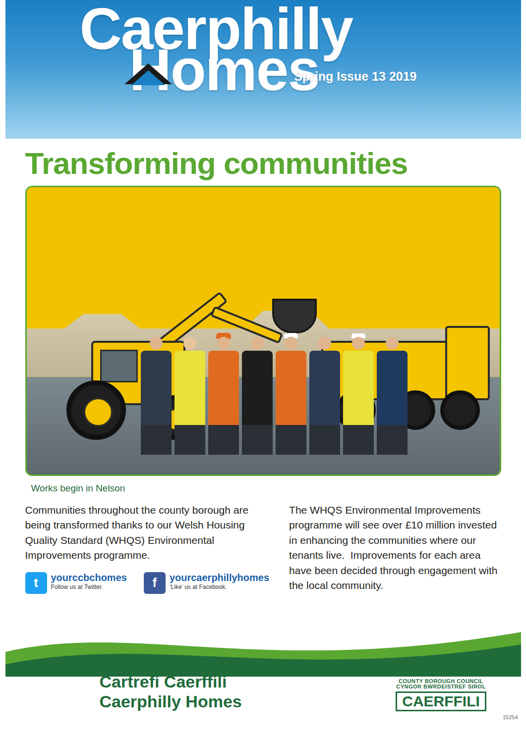Caerphilly Homes
Spring Issue 13 2019
Transforming communities
Works begin in Nelson
Communities throughout the county borough are being transformed thanks to our Welsh Housing Quality Standard (WHQS) Environmental Improvements programme.
t
yourccbchomes Follow us at Twitter.
f
yourcaerphillyhomes ‘Like’ us at Facebook.
The WHQS Environmental Improvements programme will see over £10 million invested in enhancing the communities where our tenants live. Improvements for each area have been decided through engagement with the local community.
Cartrefi Caerffili
Caerphilly Homes
CAERPHILLY
COUNTY BOROUGH COUNCIL
CYNGOR BWRDEISTREF SIROL
CAERFFILI
15254